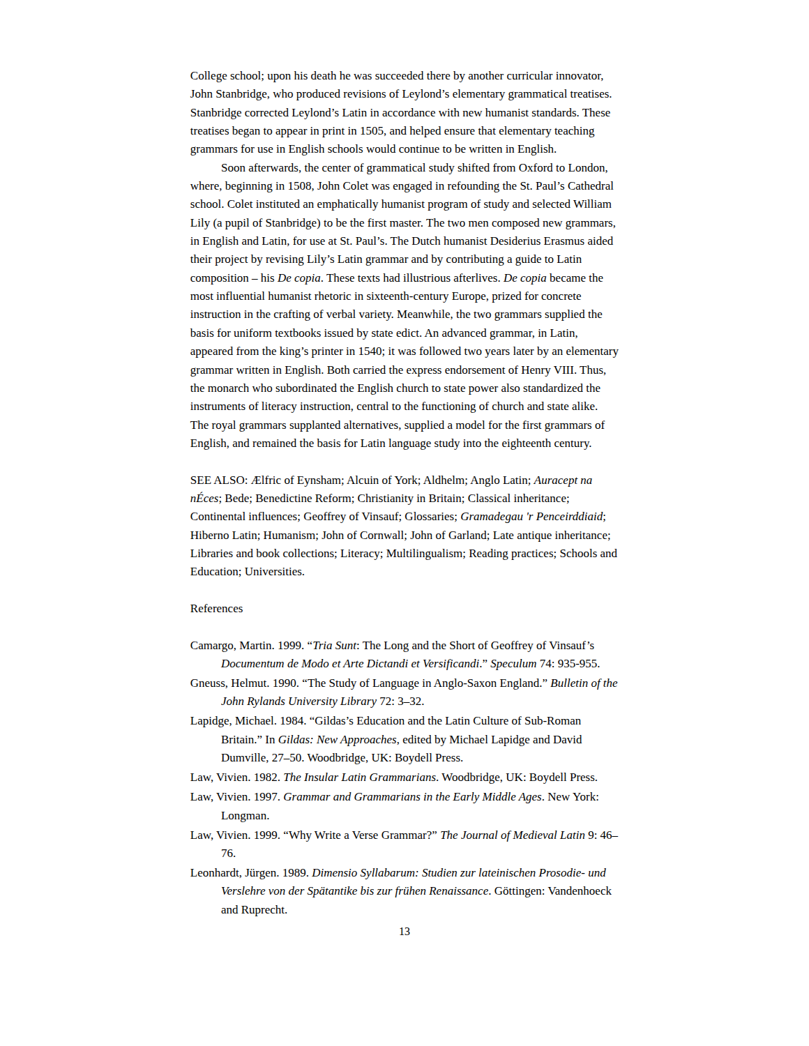College school; upon his death he was succeeded there by another curricular innovator, John Stanbridge, who produced revisions of Leylond’s elementary grammatical treatises. Stanbridge corrected Leylond’s Latin in accordance with new humanist standards. These treatises began to appear in print in 1505, and helped ensure that elementary teaching grammars for use in English schools would continue to be written in English.
Soon afterwards, the center of grammatical study shifted from Oxford to London, where, beginning in 1508, John Colet was engaged in refounding the St. Paul’s Cathedral school. Colet instituted an emphatically humanist program of study and selected William Lily (a pupil of Stanbridge) to be the first master. The two men composed new grammars, in English and Latin, for use at St. Paul’s. The Dutch humanist Desiderius Erasmus aided their project by revising Lily’s Latin grammar and by contributing a guide to Latin composition – his De copia. These texts had illustrious afterlives. De copia became the most influential humanist rhetoric in sixteenth-century Europe, prized for concrete instruction in the crafting of verbal variety. Meanwhile, the two grammars supplied the basis for uniform textbooks issued by state edict. An advanced grammar, in Latin, appeared from the king’s printer in 1540; it was followed two years later by an elementary grammar written in English. Both carried the express endorsement of Henry VIII. Thus, the monarch who subordinated the English church to state power also standardized the instruments of literacy instruction, central to the functioning of church and state alike. The royal grammars supplanted alternatives, supplied a model for the first grammars of English, and remained the basis for Latin language study into the eighteenth century.
SEE ALSO: Ælfric of Eynsham; Alcuin of York; Aldhelm; Anglo Latin; Auracept na nÉces; Bede; Benedictine Reform; Christianity in Britain; Classical inheritance; Continental influences; Geoffrey of Vinsauf; Glossaries; Gramadegau 'r Penceirddiaid; Hiberno Latin; Humanism; John of Cornwall; John of Garland; Late antique inheritance; Libraries and book collections; Literacy; Multilingualism; Reading practices; Schools and Education; Universities.
References
Camargo, Martin. 1999. “Tria Sunt: The Long and the Short of Geoffrey of Vinsauf’s Documentum de Modo et Arte Dictandi et Versificandi.” Speculum 74: 935-955.
Gneuss, Helmut. 1990. “The Study of Language in Anglo-Saxon England.” Bulletin of the John Rylands University Library 72: 3–32.
Lapidge, Michael. 1984. “Gildas’s Education and the Latin Culture of Sub-Roman Britain.” In Gildas: New Approaches, edited by Michael Lapidge and David Dumville, 27–50. Woodbridge, UK: Boydell Press.
Law, Vivien. 1982. The Insular Latin Grammarians. Woodbridge, UK: Boydell Press.
Law, Vivien. 1997. Grammar and Grammarians in the Early Middle Ages. New York: Longman.
Law, Vivien. 1999. “Why Write a Verse Grammar?” The Journal of Medieval Latin 9: 46–76.
Leonhardt, Jürgen. 1989. Dimensio Syllabarum: Studien zur lateinischen Prosodie- und Verslehre von der Spätantike bis zur frühen Renaissance. Göttingen: Vandenhoeck and Ruprecht.
13